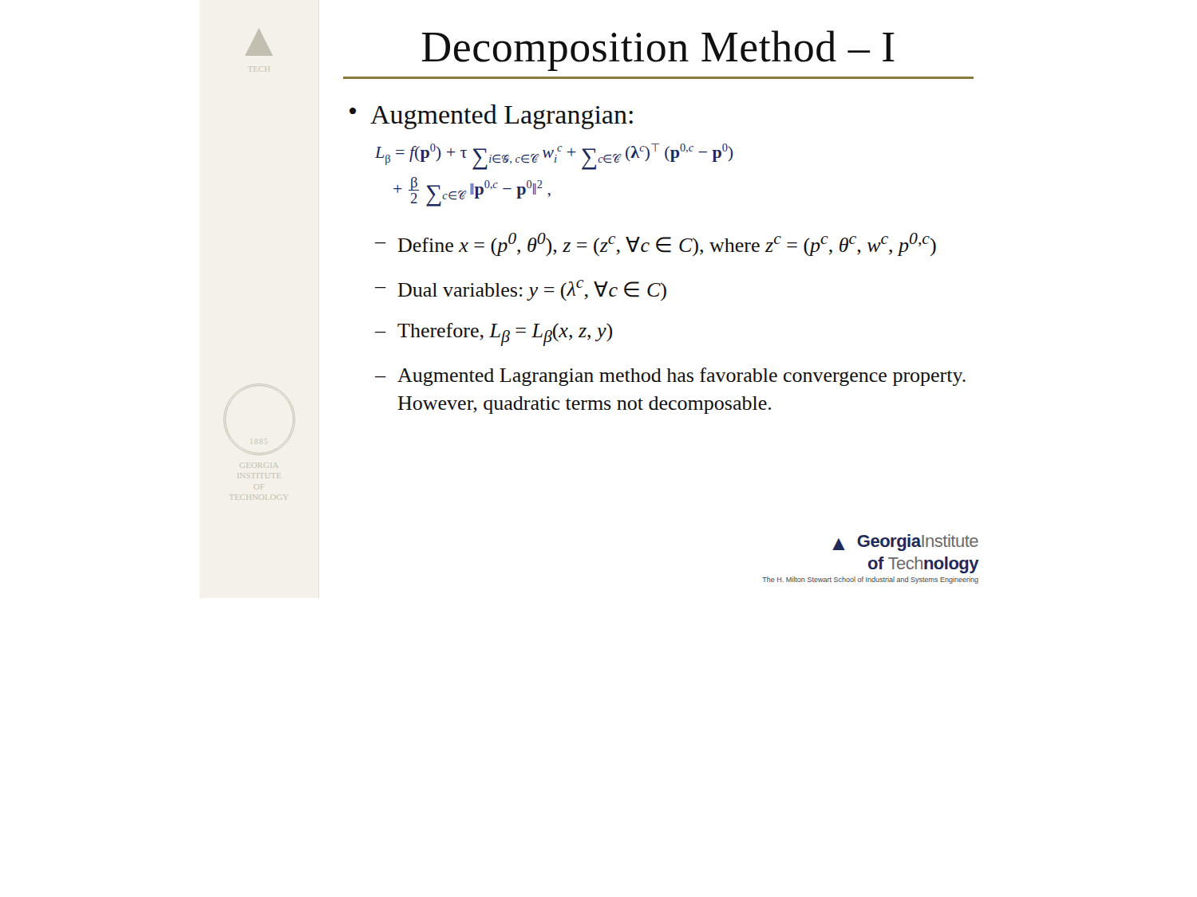▲ TECH
GEORGIA INSTITUTE
OF TECHNOLOGY
Decomposition Method – I
Augmented Lagrangian:
Lβ = f(p0) + τ ∑i∈𝒢, c∈𝒞 wic + ∑c∈𝒞 (λc)⊤ (p0,c − p0) + β 2 ∑c∈𝒞 ‖p0,c − p0‖2 ,
Define x = (p0, θ0), z = (zc, ∀c ∈ C), where zc = (pc, θc, wc, p0,c)
Dual variables: y = (λc, ∀c ∈ C)
Therefore, Lβ = Lβ(x, z, y)
Augmented Lagrangian method has favorable convergence property. However, quadratic terms not decomposable.
▲ GeorgiaInstitute
of Technology
The H. Milton Stewart School of Industrial and Systems Engineering